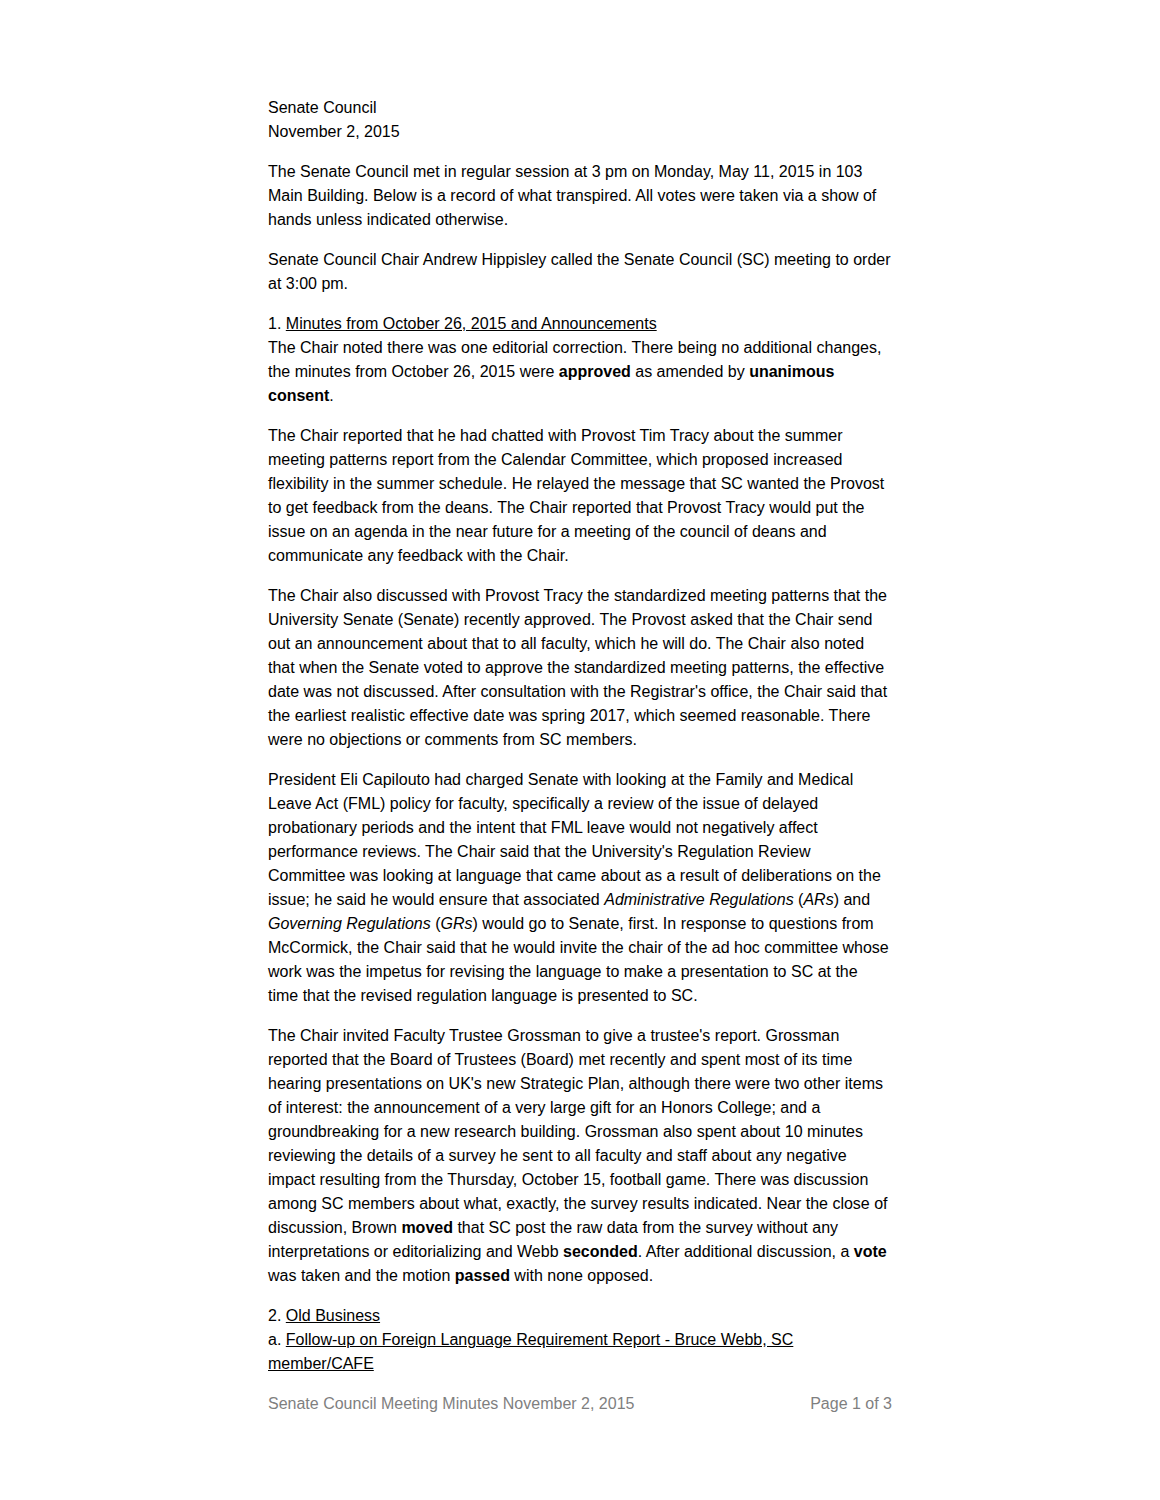Senate Council
November 2, 2015
The Senate Council met in regular session at 3 pm on Monday, May 11, 2015 in 103 Main Building. Below is a record of what transpired. All votes were taken via a show of hands unless indicated otherwise.
Senate Council Chair Andrew Hippisley called the Senate Council (SC) meeting to order at 3:00 pm.
1. Minutes from October 26, 2015 and Announcements
The Chair noted there was one editorial correction. There being no additional changes, the minutes from October 26, 2015 were approved as amended by unanimous consent.
The Chair reported that he had chatted with Provost Tim Tracy about the summer meeting patterns report from the Calendar Committee, which proposed increased flexibility in the summer schedule. He relayed the message that SC wanted the Provost to get feedback from the deans. The Chair reported that Provost Tracy would put the issue on an agenda in the near future for a meeting of the council of deans and communicate any feedback with the Chair.
The Chair also discussed with Provost Tracy the standardized meeting patterns that the University Senate (Senate) recently approved. The Provost asked that the Chair send out an announcement about that to all faculty, which he will do. The Chair also noted that when the Senate voted to approve the standardized meeting patterns, the effective date was not discussed. After consultation with the Registrar's office, the Chair said that the earliest realistic effective date was spring 2017, which seemed reasonable. There were no objections or comments from SC members.
President Eli Capilouto had charged Senate with looking at the Family and Medical Leave Act (FML) policy for faculty, specifically a review of the issue of delayed probationary periods and the intent that FML leave would not negatively affect performance reviews. The Chair said that the University's Regulation Review Committee was looking at language that came about as a result of deliberations on the issue; he said he would ensure that associated Administrative Regulations (ARs) and Governing Regulations (GRs) would go to Senate, first. In response to questions from McCormick, the Chair said that he would invite the chair of the ad hoc committee whose work was the impetus for revising the language to make a presentation to SC at the time that the revised regulation language is presented to SC.
The Chair invited Faculty Trustee Grossman to give a trustee's report. Grossman reported that the Board of Trustees (Board) met recently and spent most of its time hearing presentations on UK's new Strategic Plan, although there were two other items of interest: the announcement of a very large gift for an Honors College; and a groundbreaking for a new research building. Grossman also spent about 10 minutes reviewing the details of a survey he sent to all faculty and staff about any negative impact resulting from the Thursday, October 15, football game. There was discussion among SC members about what, exactly, the survey results indicated. Near the close of discussion, Brown moved that SC post the raw data from the survey without any interpretations or editorializing and Webb seconded. After additional discussion, a vote was taken and the motion passed with none opposed.
2. Old Business
a. Follow-up on Foreign Language Requirement Report - Bruce Webb, SC member/CAFE
Senate Council Meeting Minutes November 2, 2015 Page 1 of 3